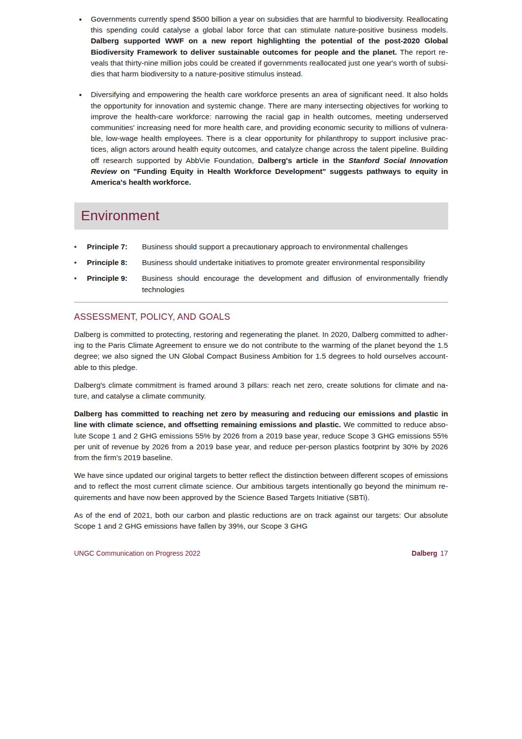Governments currently spend $500 billion a year on subsidies that are harmful to biodiversity. Reallocating this spending could catalyse a global labor force that can stimulate nature-positive business models. Dalberg supported WWF on a new report highlighting the potential of the post-2020 Global Biodiversity Framework to deliver sustainable outcomes for people and the planet. The report reveals that thirty-nine million jobs could be created if governments reallocated just one year's worth of subsidies that harm biodiversity to a nature-positive stimulus instead.
Diversifying and empowering the health care workforce presents an area of significant need. It also holds the opportunity for innovation and systemic change. There are many intersecting objectives for working to improve the health-care workforce: narrowing the racial gap in health outcomes, meeting underserved communities' increasing need for more health care, and providing economic security to millions of vulnerable, low-wage health employees. There is a clear opportunity for philanthropy to support inclusive practices, align actors around health equity outcomes, and catalyze change across the talent pipeline. Building off research supported by AbbVie Foundation, Dalberg's article in the Stanford Social Innovation Review on "Funding Equity in Health Workforce Development" suggests pathways to equity in America's health workforce.
Environment
| • | Principle 7: | Business should support a precautionary approach to environmental challenges |
| • | Principle 8: | Business should undertake initiatives to promote greater environmental responsibility |
| • | Principle 9: | Business should encourage the development and diffusion of environmentally friendly technologies |
ASSESSMENT, POLICY, AND GOALS
Dalberg is committed to protecting, restoring and regenerating the planet. In 2020, Dalberg committed to adhering to the Paris Climate Agreement to ensure we do not contribute to the warming of the planet beyond the 1.5 degree; we also signed the UN Global Compact Business Ambition for 1.5 degrees to hold ourselves accountable to this pledge.
Dalberg's climate commitment is framed around 3 pillars: reach net zero, create solutions for climate and nature, and catalyse a climate community.
Dalberg has committed to reaching net zero by measuring and reducing our emissions and plastic in line with climate science, and offsetting remaining emissions and plastic. We committed to reduce absolute Scope 1 and 2 GHG emissions 55% by 2026 from a 2019 base year, reduce Scope 3 GHG emissions 55% per unit of revenue by 2026 from a 2019 base year, and reduce per-person plastics footprint by 30% by 2026 from the firm's 2019 baseline.
We have since updated our original targets to better reflect the distinction between different scopes of emissions and to reflect the most current climate science. Our ambitious targets intentionally go beyond the minimum requirements and have now been approved by the Science Based Targets Initiative (SBTi).
As of the end of 2021, both our carbon and plastic reductions are on track against our targets: Our absolute Scope 1 and 2 GHG emissions have fallen by 39%, our Scope 3 GHG
UNGC Communication on Progress 2022 Dalberg17